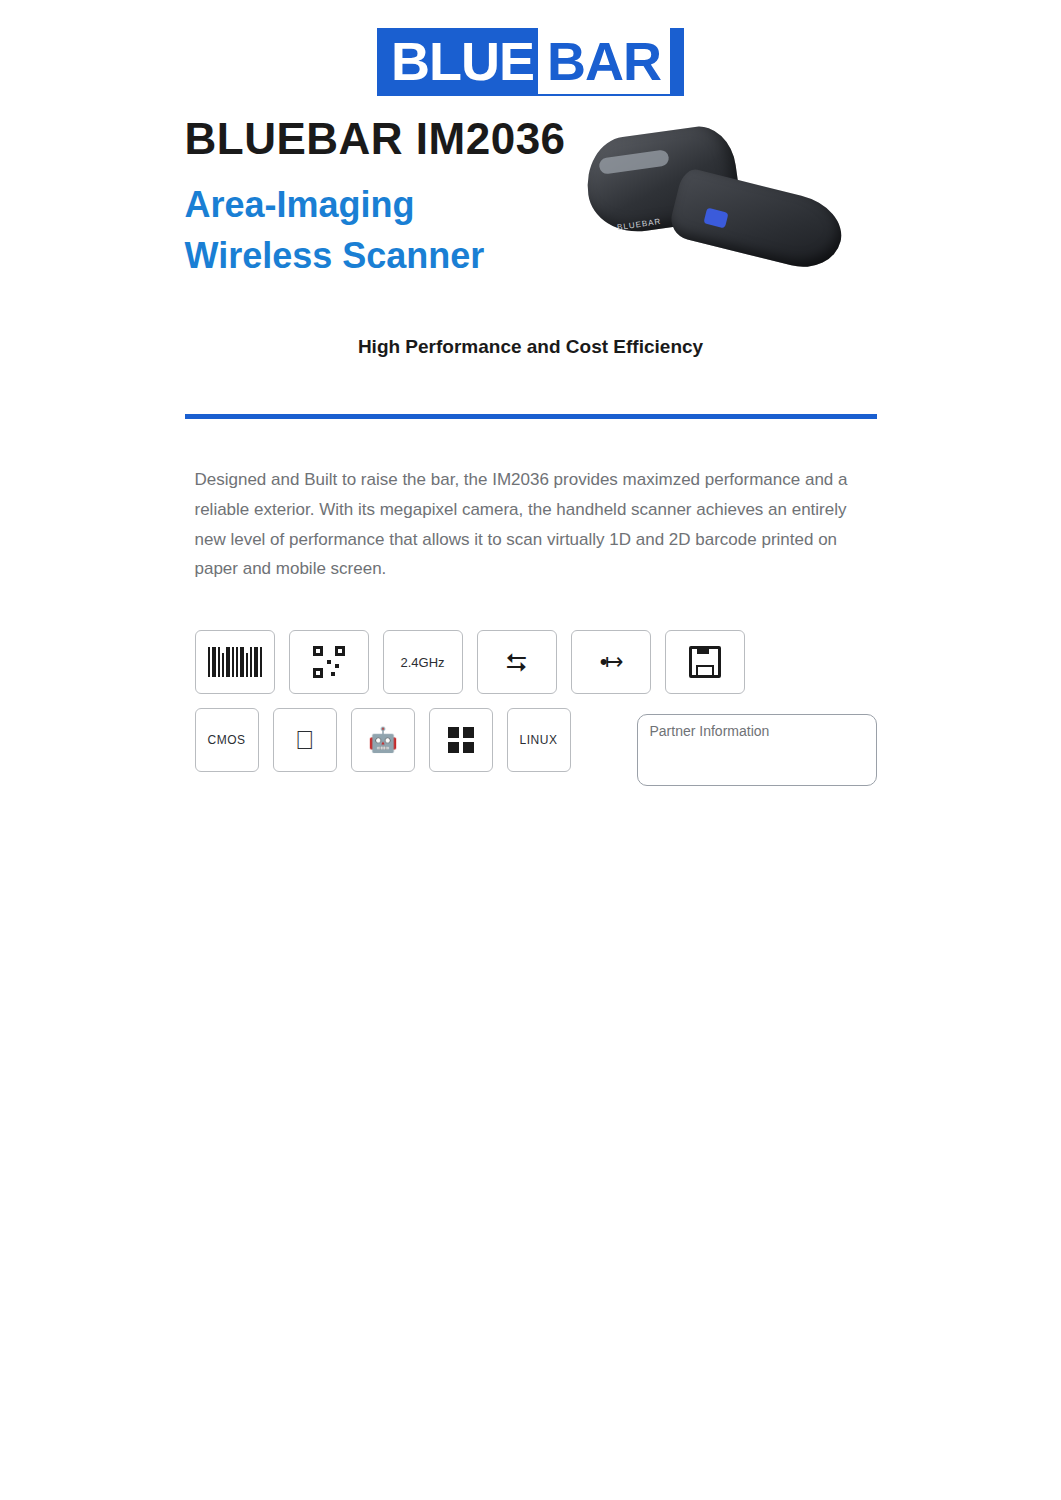BLUE BAR
BLUEBAR
BLUEBAR IM2036
Area-Imaging
Wireless Scanner
High Performance and Cost Efficiency
Designed and Built to raise the bar, the IM2036 provides maximzed performance and a reliable exterior. With its megapixel camera, the handheld scanner achieves an entirely new level of performance that allows it to scan virtually 1D and 2D barcode printed on paper and mobile screen.
2.4GHz
⮀
•↦
CMOS

🤖
LINUX
Partner Information